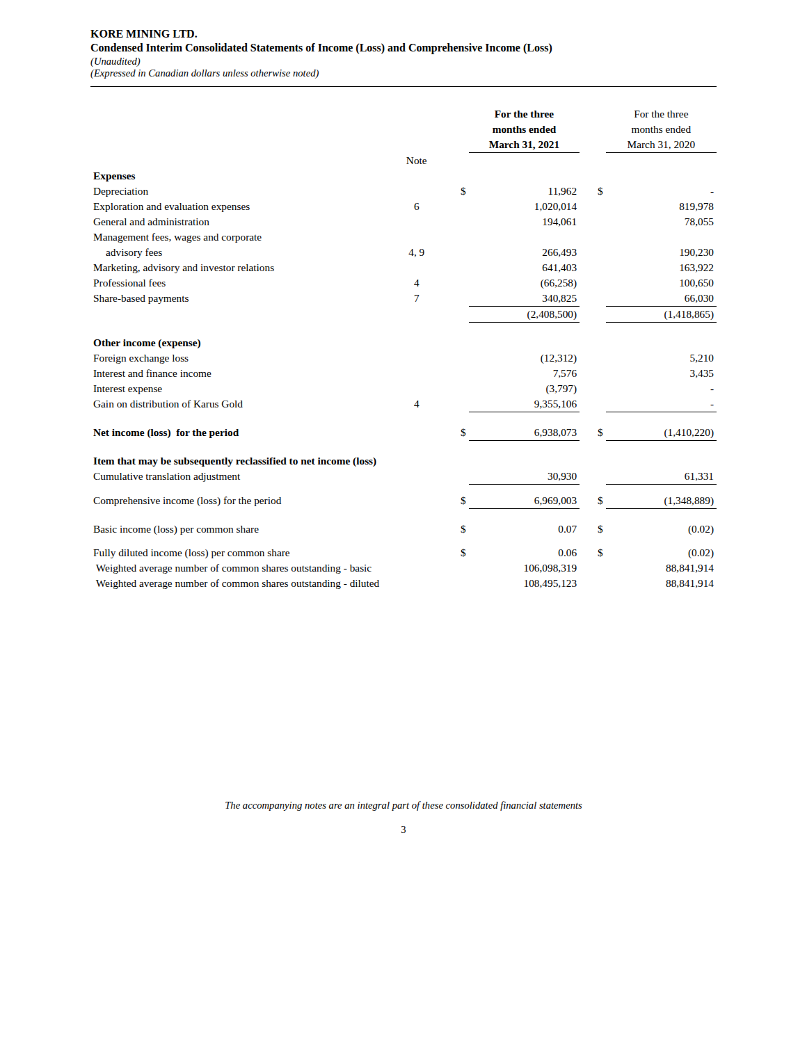KORE MINING LTD.
Condensed Interim Consolidated Statements of Income (Loss) and Comprehensive Income (Loss)
(Unaudited)
(Expressed in Canadian dollars unless otherwise noted)
| | | | For the three | | For the three |
| | | | months ended | | months ended |
| | | | March 31, 2021 | | March 31, 2020 |
| | Note | | | | |
| Expenses | | | | | |
| Depreciation | | $ | 11,962 | $ | - |
| Exploration and evaluation expenses | 6 | | 1,020,014 | | 819,978 |
| General and administration | | | 194,061 | | 78,055 |
| Management fees, wages and corporate | | | | | |
| advisory fees | 4, 9 | | 266,493 | | 190,230 |
| Marketing, advisory and investor relations | | | 641,403 | | 163,922 |
| Professional fees | 4 | | (66,258) | | 100,650 |
| Share-based payments | 7 | | 340,825 | | 66,030 |
| | | | (2,408,500) | | (1,418,865) |
| Other income (expense) | | | | | |
| Foreign exchange loss | | | (12,312) | | 5,210 |
| Interest and finance income | | | 7,576 | | 3,435 |
| Interest expense | | | (3,797) | | - |
| Gain on distribution of Karus Gold | 4 | | 9,355,106 | | - |
| Net income (loss) for the period | | $ | 6,938,073 | $ | (1,410,220) |
| Item that may be subsequently reclassified to net income (loss) |
| Cumulative translation adjustment | | | 30,930 | | 61,331 |
| Comprehensive income (loss) for the period | | $ | 6,969,003 | $ | (1,348,889) |
| Basic income (loss) per common share | | $ | 0.07 | $ | (0.02) |
| Fully diluted income (loss) per common share | | $ | 0.06 | $ | (0.02) |
| Weighted average number of common shares outstanding - basic | | | 106,098,319 | | 88,841,914 |
| Weighted average number of common shares outstanding - diluted | | | 108,495,123 | | 88,841,914 |
The accompanying notes are an integral part of these consolidated financial statements
3